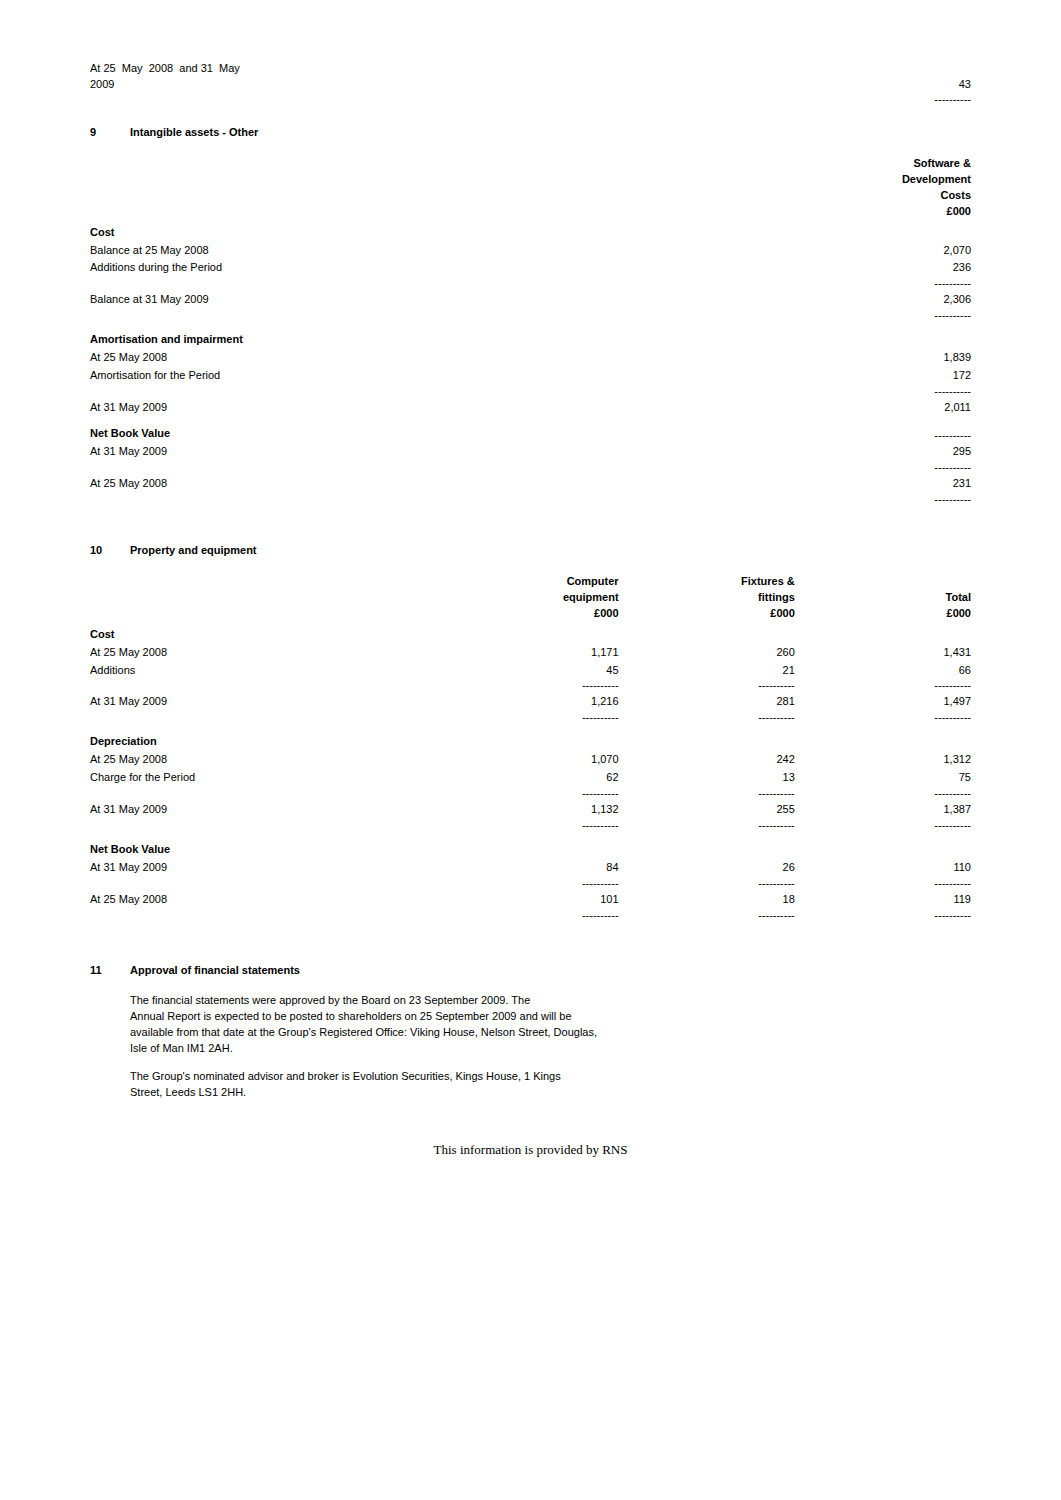| At 25 May 2008 and 31 May 2009 | 43 |
| | ---------- |
9
Intangible assets - Other
| | Software & Development Costs £000 |
| Cost | |
| Balance at 25 May 2008 | 2,070 |
| Additions during the Period | 236 |
| | ---------- |
| Balance at 31 May 2009 | 2,306 |
| | ---------- |
| Amortisation and impairment | |
| At 25 May 2008 | 1,839 |
| Amortisation for the Period | 172 |
| | ---------- |
| At 31 May 2009 | 2,011 |
| Net Book Value | ---------- |
| At 31 May 2009 | 295 |
| | ---------- |
| At 25 May 2008 | 231 |
| | ---------- |
10
Property and equipment
| | Computer equipment £000 | Fixtures & fittings £000 | Total £000 |
| Cost | | | |
| At 25 May 2008 | 1,171 | 260 | 1,431 |
| Additions | 45 | 21 | 66 |
| | ---------- | ---------- | ---------- |
| At 31 May 2009 | 1,216 | 281 | 1,497 |
| | ---------- | ---------- | ---------- |
| Depreciation | | | |
| At 25 May 2008 | 1,070 | 242 | 1,312 |
| Charge for the Period | 62 | 13 | 75 |
| | ---------- | ---------- | ---------- |
| At 31 May 2009 | 1,132 | 255 | 1,387 |
| | ---------- | ---------- | ---------- |
| Net Book Value | | | |
| At 31 May 2009 | 84 | 26 | 110 |
| | ---------- | ---------- | ---------- |
| At 25 May 2008 | 101 | 18 | 119 |
| | ---------- | ---------- | ---------- |
11
Approval of financial statements
The financial statements were approved by the Board on 23 September 2009. The
Annual Report is expected to be posted to shareholders on 25 September 2009 and will be
available from that date at the Group's Registered Office: Viking House, Nelson Street, Douglas,
Isle of Man IM1 2AH.
The Group's nominated advisor and broker is Evolution Securities, Kings House, 1 Kings
Street, Leeds LS1 2HH.
This information is provided by RNS